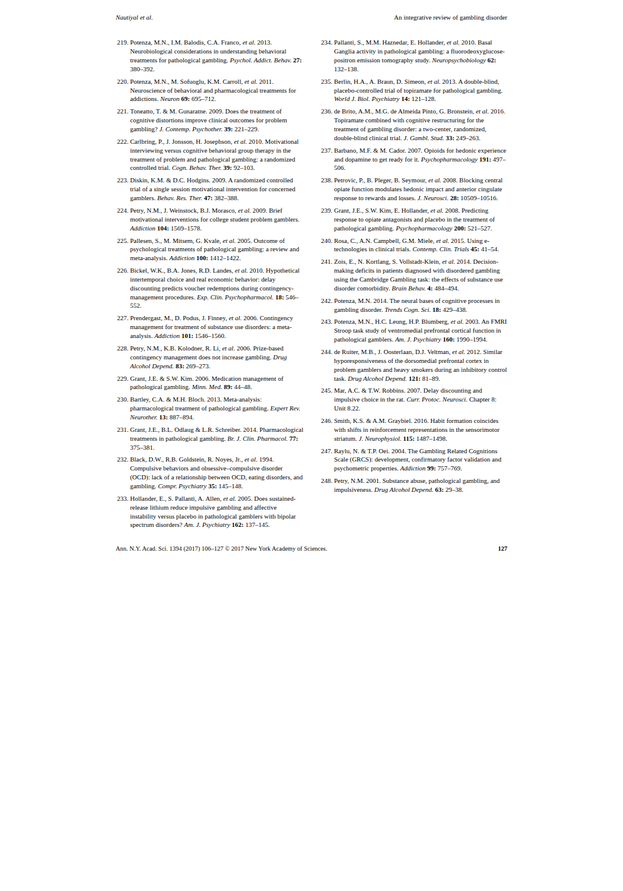Nautiyal et al.
An integrative review of gambling disorder
Potenza, M.N., I.M. Balodis, C.A. Franco, et al. 2013. Neurobiological considerations in understanding behavioral treatments for pathological gambling. Psychol. Addict. Behav. 27: 380–392.
Potenza, M.N., M. Sofuoglu, K.M. Carroll, et al. 2011. Neuroscience of behavioral and pharmacological treatments for addictions. Neuron 69: 695–712.
Toneatto, T. & M. Gunaratne. 2009. Does the treatment of cognitive distortions improve clinical outcomes for problem gambling? J. Contemp. Psychother. 39: 221–229.
Carlbring, P., J. Jonsson, H. Josephson, et al. 2010. Motivational interviewing versus cognitive behavioral group therapy in the treatment of problem and pathological gambling: a randomized controlled trial. Cogn. Behav. Ther. 39: 92–103.
Diskin, K.M. & D.C. Hodgins. 2009. A randomized controlled trial of a single session motivational intervention for concerned gamblers. Behav. Res. Ther. 47: 382–388.
Petry, N.M., J. Weinstock, B.J. Morasco, et al. 2009. Brief motivational interventions for college student problem gamblers. Addiction 104: 1569–1578.
Pallesen, S., M. Mitsem, G. Kvale, et al. 2005. Outcome of psychological treatments of pathological gambling: a review and meta-analysis. Addiction 100: 1412–1422.
Bickel, W.K., B.A. Jones, R.D. Landes, et al. 2010. Hypothetical intertemporal choice and real economic behavior: delay discounting predicts voucher redemptions during contingency-management procedures. Exp. Clin. Psychopharmacol. 18: 546–552.
Prendergast, M., D. Podus, J. Finney, et al. 2006. Contingency management for treatment of substance use disorders: a meta-analysis. Addiction 101: 1546–1560.
Petry, N.M., K.B. Kolodner, R. Li, et al. 2006. Prize-based contingency management does not increase gambling. Drug Alcohol Depend. 83: 269–273.
Grant, J.E. & S.W. Kim. 2006. Medication management of pathological gambling. Minn. Med. 89: 44–48.
Bartley, C.A. & M.H. Bloch. 2013. Meta-analysis: pharmacological treatment of pathological gambling. Expert Rev. Neurother. 13: 887–894.
Grant, J.E., B.L. Odlaug & L.R. Schreiber. 2014. Pharmacological treatments in pathological gambling. Br. J. Clin. Pharmacol. 77: 375–381.
Black, D.W., R.B. Goldstein, R. Noyes, Jr., et al. 1994. Compulsive behaviors and obsessive–compulsive disorder (OCD): lack of a relationship between OCD, eating disorders, and gambling. Compr. Psychiatry 35: 145–148.
Hollander, E., S. Pallanti, A. Allen, et al. 2005. Does sustained-release lithium reduce impulsive gambling and affective instability versus placebo in pathological gamblers with bipolar spectrum disorders? Am. J. Psychiatry 162: 137–145.
Pallanti, S., M.M. Haznedar, E. Hollander, et al. 2010. Basal Ganglia activity in pathological gambling: a fluorodeoxyglucose-positron emission tomography study. Neuropsychobiology 62: 132–138.
Berlin, H.A., A. Braun, D. Simeon, et al. 2013. A double-blind, placebo-controlled trial of topiramate for pathological gambling. World J. Biol. Psychiatry 14: 121–128.
de Brito, A.M., M.G. de Almeida Pinto, G. Bronstein, et al. 2016. Topiramate combined with cognitive restructuring for the treatment of gambling disorder: a two-center, randomized, double-blind clinical trial. J. Gambl. Stud. 33: 249–263.
Barbano, M.F. & M. Cador. 2007. Opioids for hedonic experience and dopamine to get ready for it. Psychopharmacology 191: 497–506.
Petrovic, P., B. Pleger, B. Seymour, et al. 2008. Blocking central opiate function modulates hedonic impact and anterior cingulate response to rewards and losses. J. Neurosci. 28: 10509–10516.
Grant, J.E., S.W. Kim, E. Hollander, et al. 2008. Predicting response to opiate antagonists and placebo in the treatment of pathological gambling. Psychopharmacology 200: 521–527.
Rosa, C., A.N. Campbell, G.M. Miele, et al. 2015. Using e-technologies in clinical trials. Contemp. Clin. Trials 45: 41–54.
Zois, E., N. Kortlang, S. Vollstadt-Klein, et al. 2014. Decision-making deficits in patients diagnosed with disordered gambling using the Cambridge Gambling task: the effects of substance use disorder comorbidity. Brain Behav. 4: 484–494.
Potenza, M.N. 2014. The neural bases of cognitive processes in gambling disorder. Trends Cogn. Sci. 18: 429–438.
Potenza, M.N., H.C. Leung, H.P. Blumberg, et al. 2003. An FMRI Stroop task study of ventromedial prefrontal cortical function in pathological gamblers. Am. J. Psychiatry 160: 1990–1994.
de Ruiter, M.B., J. Oosterlaan, D.J. Veltman, et al. 2012. Similar hyporesponsiveness of the dorsomedial prefrontal cortex in problem gamblers and heavy smokers during an inhibitory control task. Drug Alcohol Depend. 121: 81–89.
Mar, A.C. & T.W. Robbins. 2007. Delay discounting and impulsive choice in the rat. Curr. Protoc. Neurosci. Chapter 8: Unit 8.22.
Smith, K.S. & A.M. Graybiel. 2016. Habit formation coincides with shifts in reinforcement representations in the sensorimotor striatum. J. Neurophysiol. 115: 1487–1498.
Raylu, N. & T.P. Oei. 2004. The Gambling Related Cognitions Scale (GRCS): development, confirmatory factor validation and psychometric properties. Addiction 99: 757–769.
Petry, N.M. 2001. Substance abuse, pathological gambling, and impulsiveness. Drug Alcohol Depend. 63: 29–38.
Ann. N.Y. Acad. Sci. 1394 (2017) 106–127 © 2017 New York Academy of Sciences.
127